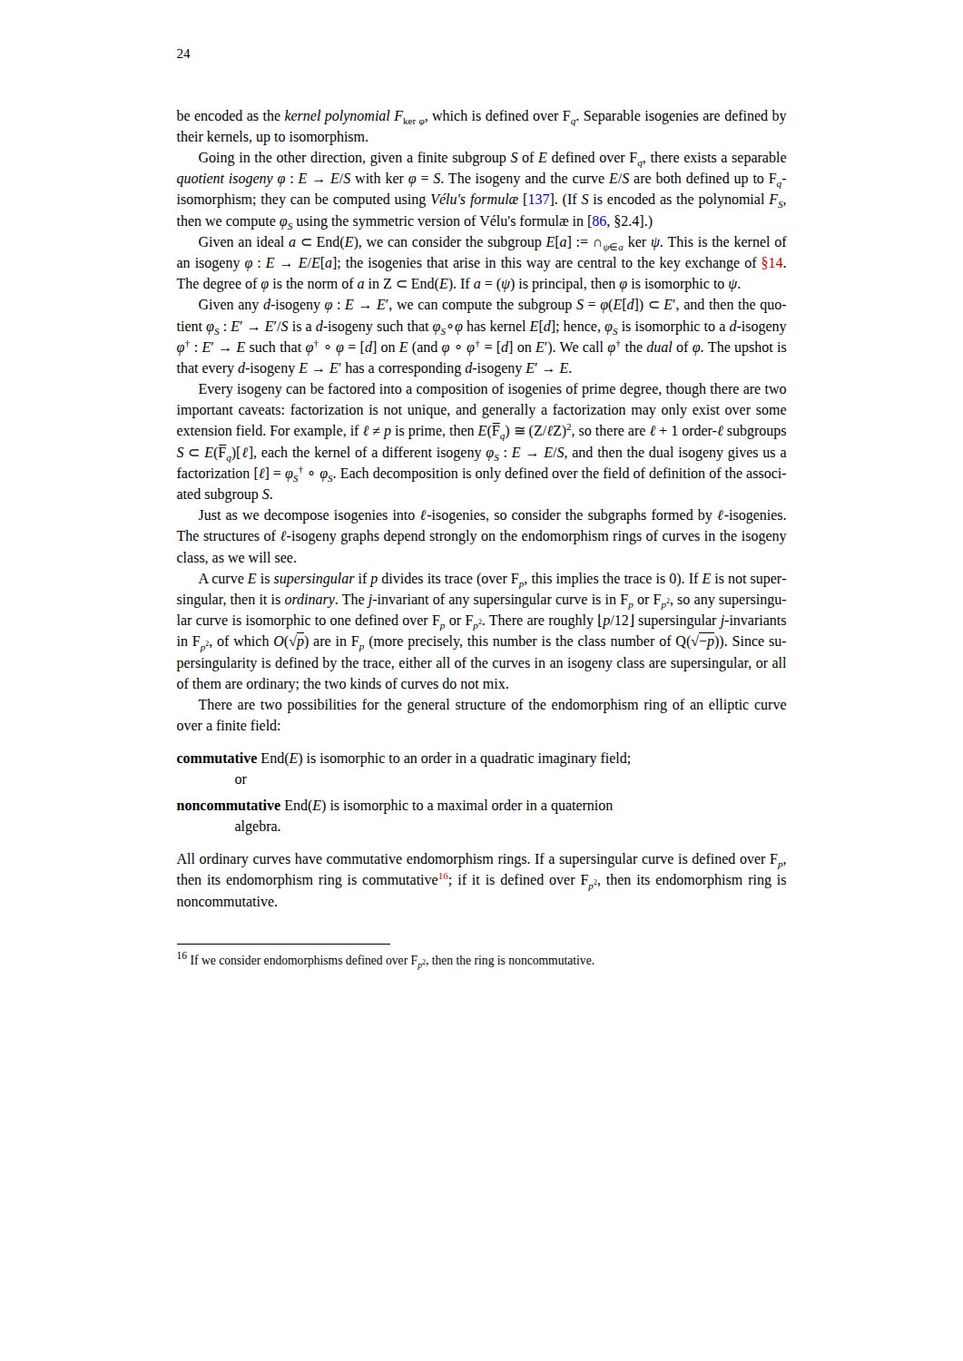24
be encoded as the kernel polynomial Fker φ, which is defined over Fq. Separable isogenies are defined by their kernels, up to isomorphism.
Going in the other direction, given a finite subgroup S of E defined over Fq, there exists a separable quotient isogeny φ : E → E/S with ker φ = S. The isogeny and the curve E/S are both defined up to Fq-isomorphism; they can be computed using Vélu's formulæ [137]. (If S is encoded as the polynomial FS, then we compute φS using the symmetric version of Vélu's formulæ in [86, §2.4].)
Given an ideal a ⊂ End(E), we can consider the subgroup E[a] := ∩ψ∈a ker ψ. This is the kernel of an isogeny φ : E → E/E[a]; the isogenies that arise in this way are central to the key exchange of §14. The degree of φ is the norm of a in Z ⊂ End(E). If a = (ψ) is principal, then φ is isomorphic to ψ.
Given any d-isogeny φ : E → E′, we can compute the subgroup S = φ(E[d]) ⊂ E′, and then the quotient φS : E′ → E′/S is a d-isogeny such that φS∘φ has kernel E[d]; hence, φS is isomorphic to a d-isogeny φ† : E′ → E such that φ† ∘ φ = [d] on E (and φ ∘ φ† = [d] on E′). We call φ† the dual of φ. The upshot is that every d-isogeny E → E′ has a corresponding d-isogeny E′ → E.
Every isogeny can be factored into a composition of isogenies of prime degree, though there are two important caveats: factorization is not unique, and generally a factorization may only exist over some extension field. For example, if ℓ ≠ p is prime, then E(F̅q) ≅ (Z/ℓZ)2, so there are ℓ + 1 order-ℓ subgroups S ⊂ E(F̅q)[ℓ], each the kernel of a different isogeny φS : E → E/S, and then the dual isogeny gives us a factorization [ℓ] = φS† ∘ φS. Each decomposition is only defined over the field of definition of the associated subgroup S.
Just as we decompose isogenies into ℓ-isogenies, so consider the subgraphs formed by ℓ-isogenies. The structures of ℓ-isogeny graphs depend strongly on the endomorphism rings of curves in the isogeny class, as we will see.
A curve E is supersingular if p divides its trace (over Fp, this implies the trace is 0). If E is not supersingular, then it is ordinary. The j-invariant of any supersingular curve is in Fp or Fp2, so any supersingular curve is isomorphic to one defined over Fp or Fp2. There are roughly ⌊p/12⌋ supersingular j-invariants in Fp2, of which O(√p) are in Fp (more precisely, this number is the class number of Q(√−p)). Since supersingularity is defined by the trace, either all of the curves in an isogeny class are supersingular, or all of them are ordinary; the two kinds of curves do not mix.
There are two possibilities for the general structure of the endomorphism ring of an elliptic curve over a finite field:
commutative End(E) is isomorphic to an order in a quadratic imaginary field;or
noncommutative End(E) is isomorphic to a maximal order in a quaternionalgebra.
All ordinary curves have commutative endomorphism rings. If a supersingular curve is defined over Fp, then its endomorphism ring is commutative16; if it is defined over Fp2, then its endomorphism ring is noncommutative.
16 If we consider endomorphisms defined over Fp2, then the ring is noncommutative.